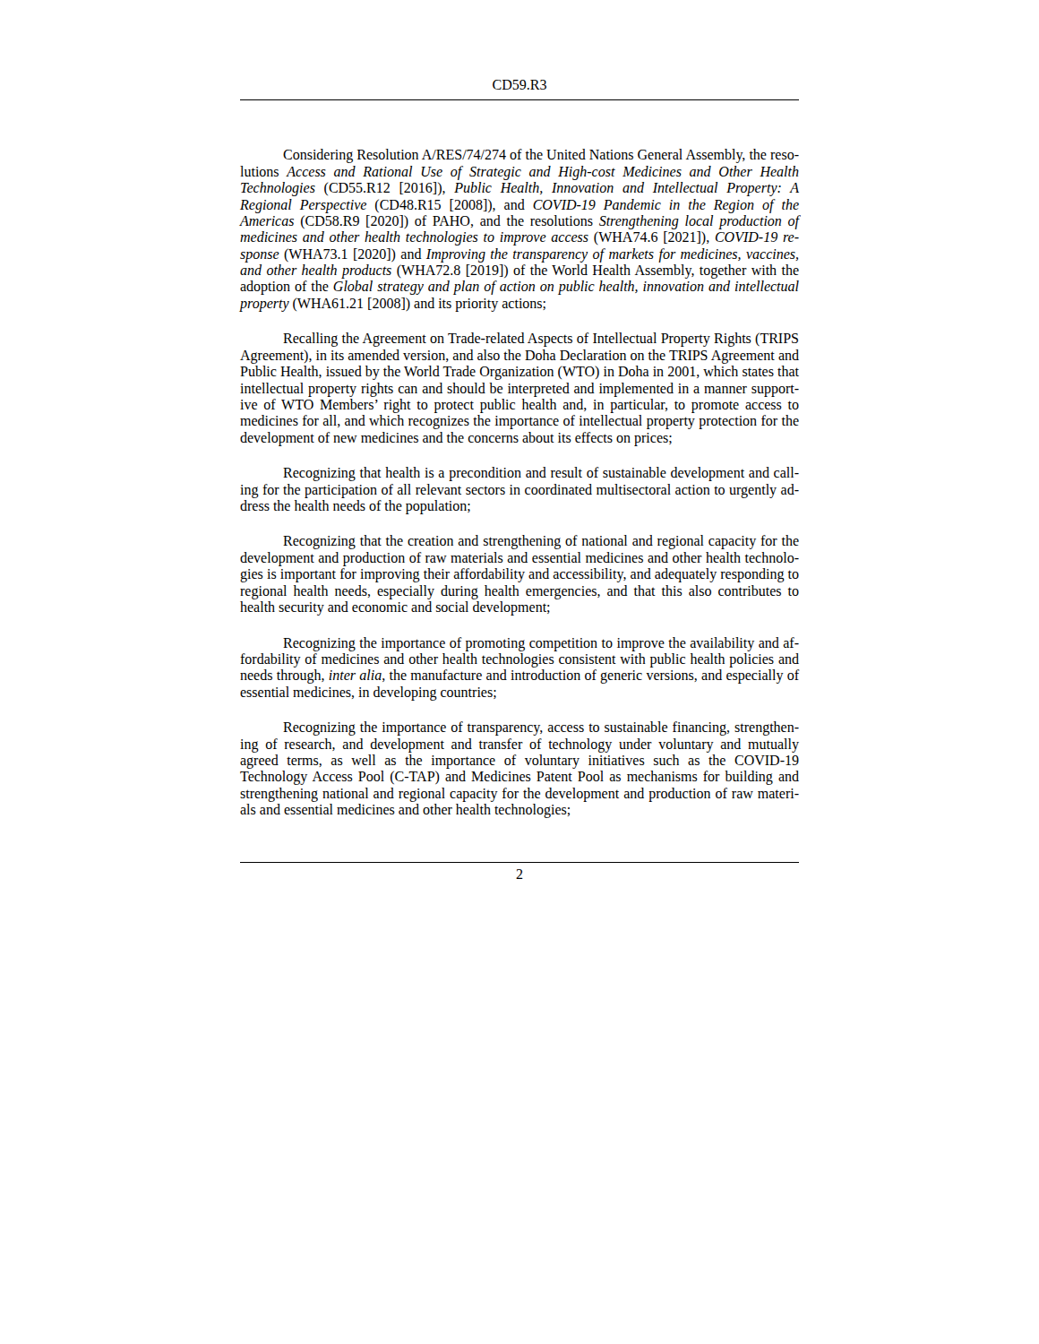CD59.R3
Considering Resolution A/RES/74/274 of the United Nations General Assembly, the resolutions Access and Rational Use of Strategic and High-cost Medicines and Other Health Technologies (CD55.R12 [2016]), Public Health, Innovation and Intellectual Property: A Regional Perspective (CD48.R15 [2008]), and COVID-19 Pandemic in the Region of the Americas (CD58.R9 [2020]) of PAHO, and the resolutions Strengthening local production of medicines and other health technologies to improve access (WHA74.6 [2021]), COVID-19 response (WHA73.1 [2020]) and Improving the transparency of markets for medicines, vaccines, and other health products (WHA72.8 [2019]) of the World Health Assembly, together with the adoption of the Global strategy and plan of action on public health, innovation and intellectual property (WHA61.21 [2008]) and its priority actions;
Recalling the Agreement on Trade-related Aspects of Intellectual Property Rights (TRIPS Agreement), in its amended version, and also the Doha Declaration on the TRIPS Agreement and Public Health, issued by the World Trade Organization (WTO) in Doha in 2001, which states that intellectual property rights can and should be interpreted and implemented in a manner supportive of WTO Members’ right to protect public health and, in particular, to promote access to medicines for all, and which recognizes the importance of intellectual property protection for the development of new medicines and the concerns about its effects on prices;
Recognizing that health is a precondition and result of sustainable development and calling for the participation of all relevant sectors in coordinated multisectoral action to urgently address the health needs of the population;
Recognizing that the creation and strengthening of national and regional capacity for the development and production of raw materials and essential medicines and other health technologies is important for improving their affordability and accessibility, and adequately responding to regional health needs, especially during health emergencies, and that this also contributes to health security and economic and social development;
Recognizing the importance of promoting competition to improve the availability and affordability of medicines and other health technologies consistent with public health policies and needs through, inter alia, the manufacture and introduction of generic versions, and especially of essential medicines, in developing countries;
Recognizing the importance of transparency, access to sustainable financing, strengthening of research, and development and transfer of technology under voluntary and mutually agreed terms, as well as the importance of voluntary initiatives such as the COVID-19 Technology Access Pool (C-TAP) and Medicines Patent Pool as mechanisms for building and strengthening national and regional capacity for the development and production of raw materials and essential medicines and other health technologies;
2